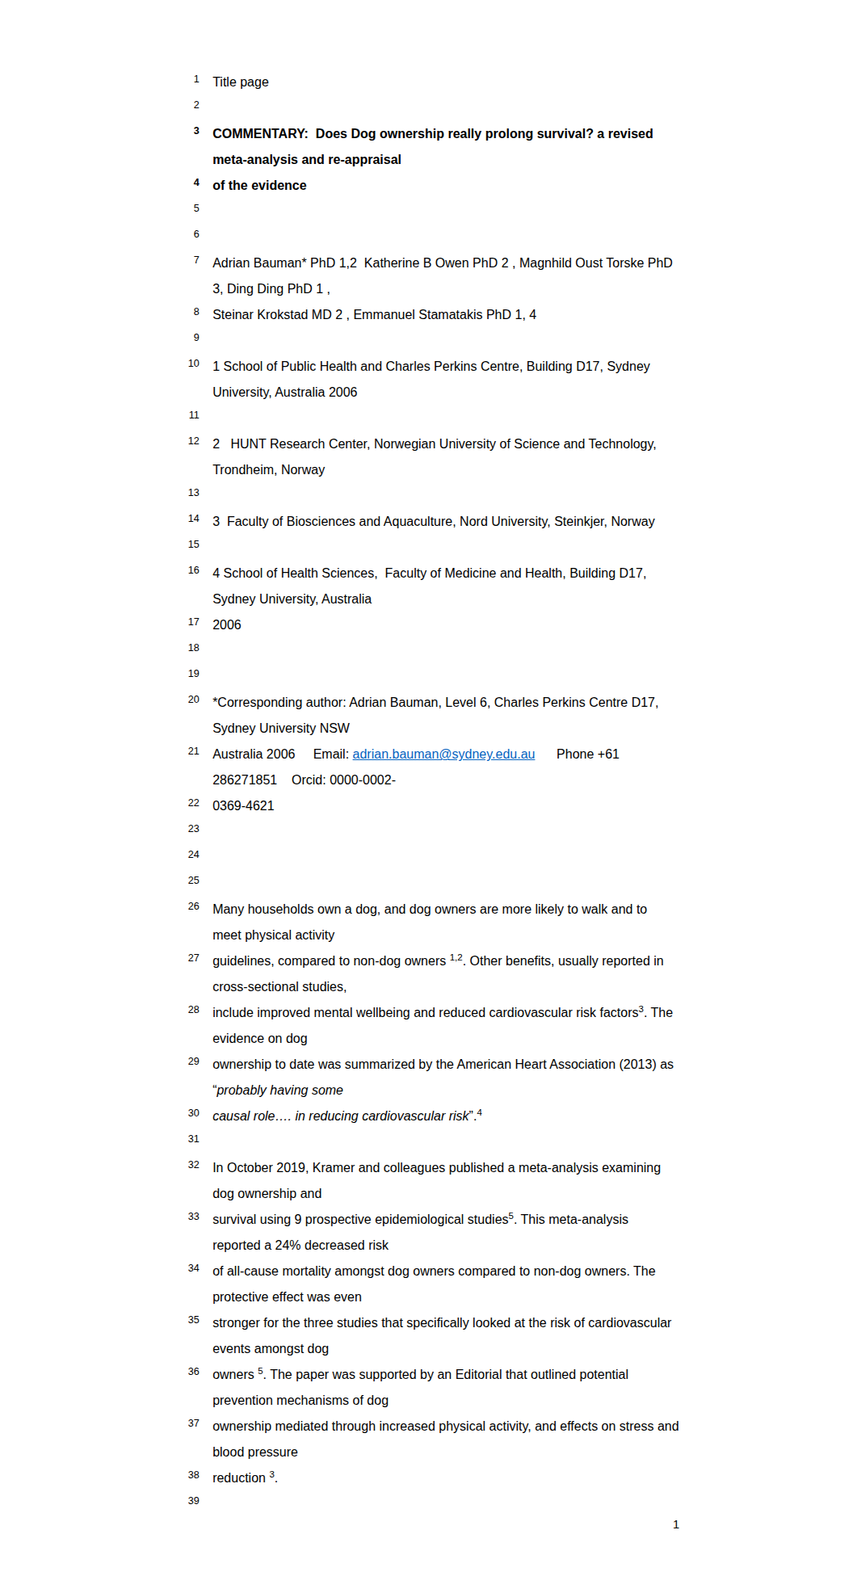1 Title page
2
3 COMMENTARY: Does Dog ownership really prolong survival? a revised meta-analysis and re-appraisal
4of the evidence
5
6
7 Adrian Bauman* PhD 1,2 Katherine B Owen PhD 2 , Magnhild Oust Torske PhD 3, Ding Ding PhD 1 ,
8 Steinar Krokstad MD 2 , Emmanuel Stamatakis PhD 1, 4
9
101 School of Public Health and Charles Perkins Centre, Building D17, Sydney University, Australia 2006
11
122 HUNT Research Center, Norwegian University of Science and Technology, Trondheim, Norway
13
143 Faculty of Biosciences and Aquaculture, Nord University, Steinkjer, Norway
15
164 School of Health Sciences, Faculty of Medicine and Health, Building D17, Sydney University, Australia
172006
18
19
20*Corresponding author: Adrian Bauman, Level 6, Charles Perkins Centre D17, Sydney University NSW
21 Australia 2006 Email: adrian.bauman@sydney.edu.au Phone +61 286271851 Orcid: 0000-0002-
220369-4621
23
24
25
26 Many households own a dog, and dog owners are more likely to walk and to meet physical activity
27guidelines, compared to non-dog owners 1,2. Other benefits, usually reported in cross-sectional studies,
28include improved mental wellbeing and reduced cardiovascular risk factors3. The evidence on dog
29ownership to date was summarized by the American Heart Association (2013) as “probably having some
30 causal role…. in reducing cardiovascular risk”.4
31
32 In October 2019, Kramer and colleagues published a meta-analysis examining dog ownership and
33survival using 9 prospective epidemiological studies5. This meta-analysis reported a 24% decreased risk
34of all-cause mortality amongst dog owners compared to non-dog owners. The protective effect was even
35stronger for the three studies that specifically looked at the risk of cardiovascular events amongst dog
36owners 5. The paper was supported by an Editorial that outlined potential prevention mechanisms of dog
37ownership mediated through increased physical activity, and effects on stress and blood pressure
38reduction 3.
39
1